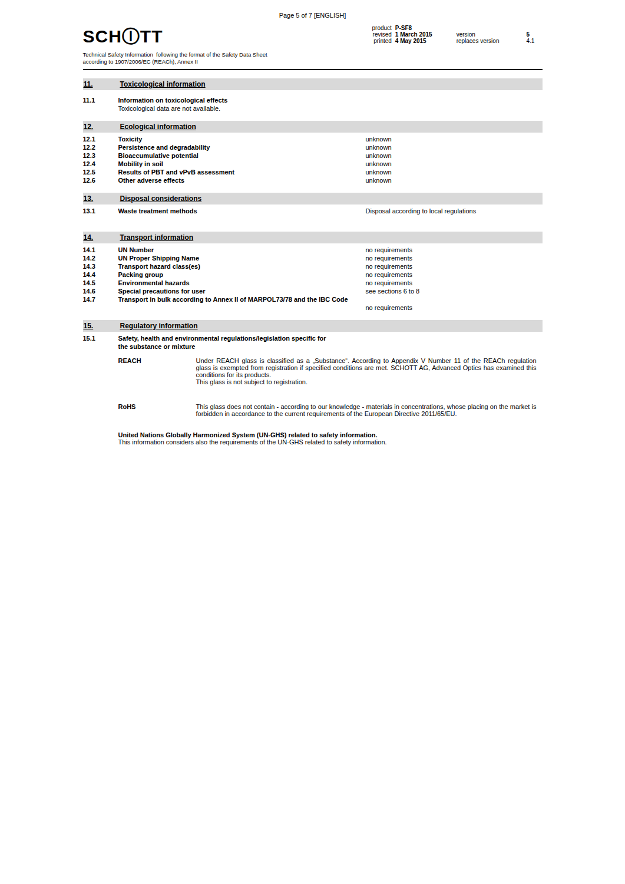Page 5 of 7 [ENGLISH]
SCHⒾTT
Technical Safety Information following the format of the Safety Data Sheet
according to 1907/2006/EC (REACh), Annex II
| product | P-SF8 | | |
| revised | 1 March 2015 | version | 5 |
| printed | 4 May 2015 | replaces version | 4.1 |
| 11. | Toxicological information |
| 11.1 | Information on toxicological effects |
| | Toxicological data are not available. |
| 12. | Ecological information |
| 12.1 | Toxicity | unknown |
| 12.2 | Persistence and degradability | unknown |
| 12.3 | Bioaccumulative potential | unknown |
| 12.4 | Mobility in soil | unknown |
| 12.5 | Results of PBT and vPvB assessment | unknown |
| 12.6 | Other adverse effects | unknown |
| 13. | Disposal considerations |
| 13.1 | Waste treatment methods | Disposal according to local regulations |
| 14. | Transport information |
| 14.1 | UN Number | no requirements |
| 14.2 | UN Proper Shipping Name | no requirements |
| 14.3 | Transport hazard class(es) | no requirements |
| 14.4 | Packing group | no requirements |
| 14.5 | Environmental hazards | no requirements |
| 14.6 | Special precautions for user | see sections 6 to 8 |
| 14.7 | Transport in bulk according to Annex II of MARPOL73/78 and the IBC Code |
| | | no requirements |
| 15. | Regulatory information |
| 15.1 | Safety, health and environmental regulations/legislation specific for |
| | the substance or mixture |
| REACH | Under REACH glass is classified as a „Substance“. According to Appendix V Number 11 of the REACh regulation glass is exempted from registration if specified conditions are met. SCHOTT AG, Advanced Optics has examined this conditions for its products. This glass is not subject to registration. |
| RoHS | This glass does not contain - according to our knowledge - materials in concentrations, whose placing on the market is forbidden in accordance to the current requirements of the European Directive 2011/65/EU. |
United Nations Globally Harmonized System (UN-GHS) related to safety information.
This information considers also the requirements of the UN-GHS related to safety information.